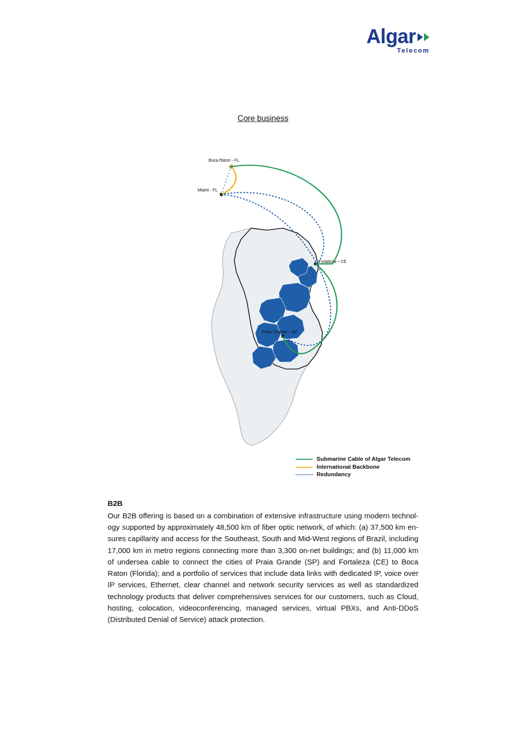Algar
Telecom
Core business
Map of Algar Telecom submarine cable and international backbone Schematic map of South America highlighting Brazilian states served, with submarine cable routes from Fortaleza (CE) and Praia Grande (SP) to Boca Raton and Miami, Florida, plus redundancy paths. Fortaleza – CE Praia Grande – SP Boca Raton - FL Miami - FL
Submarine Cable of Algar Telecom
International Backbone
Redundancy
B2B
Our B2B offering is based on a combination of extensive infrastructure using modern technology supported by approximately 48,500 km of fiber optic network, of which: (a) 37,500 km ensures capillarity and access for the Southeast, South and Mid-West regions of Brazil, including 17,000 km in metro regions connecting more than 3,300 on-net buildings; and (b) 11,000 km of undersea cable to connect the cities of Praia Grande (SP) and Fortaleza (CE) to Boca Raton (Florida); and a portfolio of services that include data links with dedicated IP, voice over IP services, Ethernet, clear channel and network security services as well as standardized technology products that deliver comprehensives services for our customers, such as Cloud, hosting, colocation, videoconferencing, managed services, virtual PBXs, and Anti-DDoS (Distributed Denial of Service) attack protection.